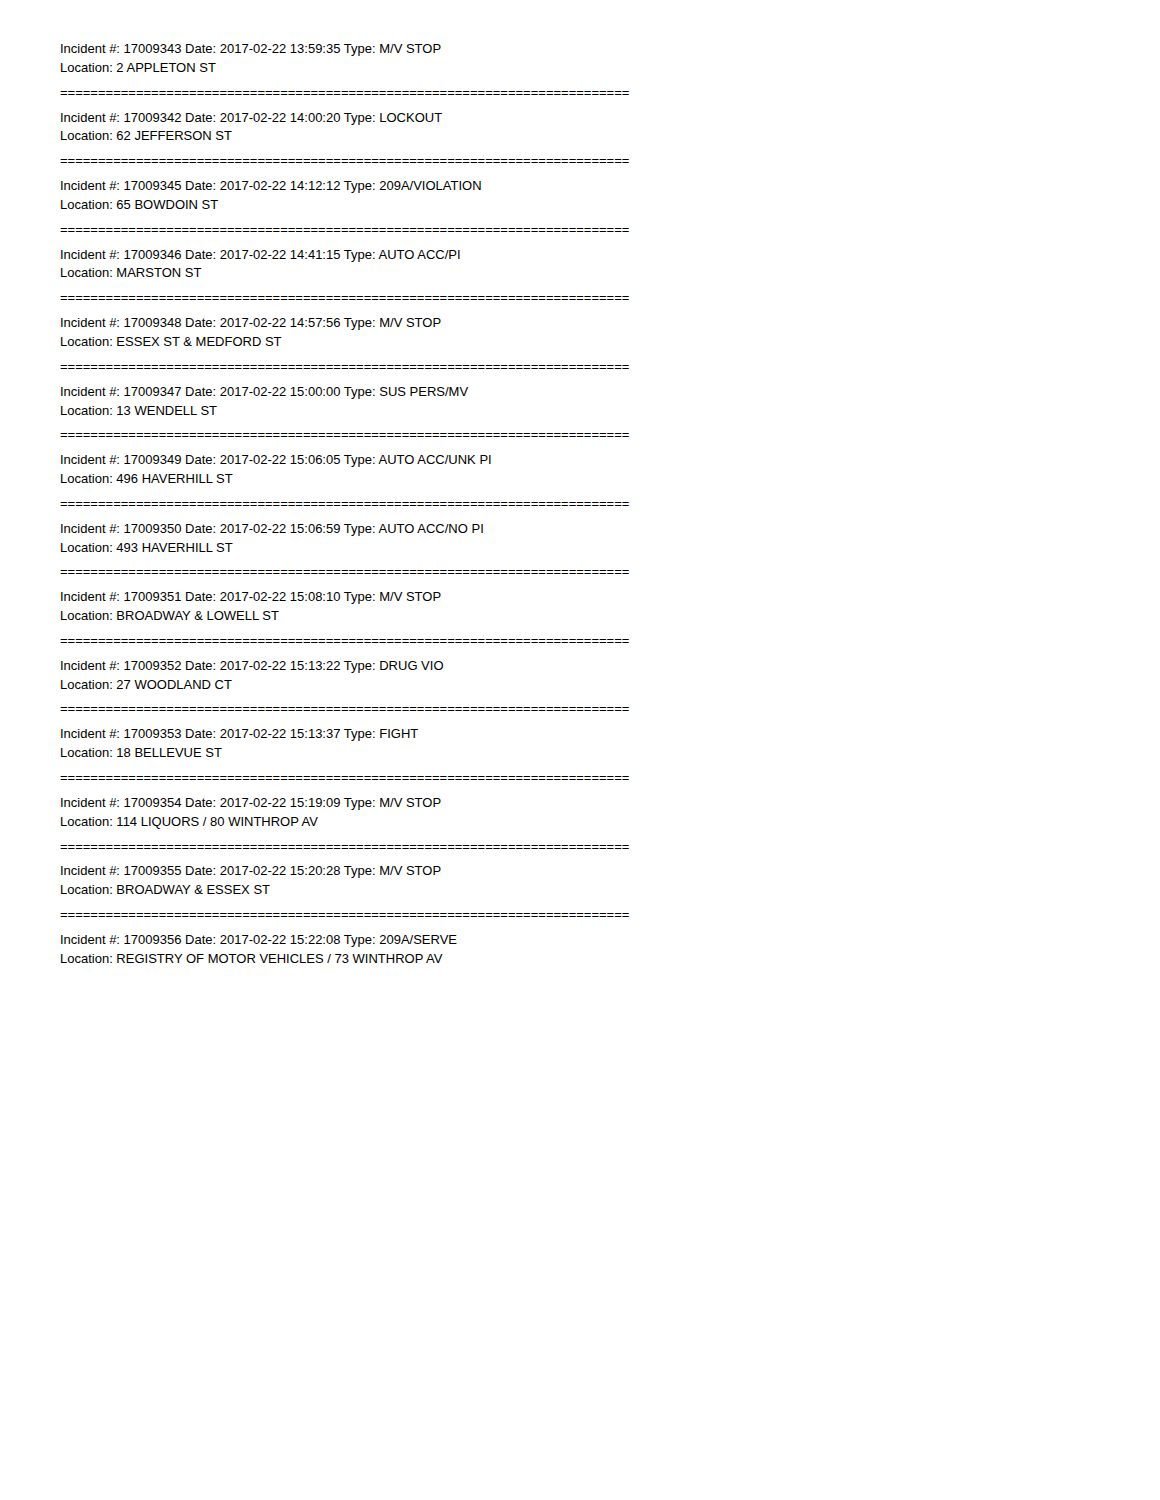Incident #: 17009343 Date: 2017-02-22 13:59:35 Type: M/V STOP
Location: 2 APPLETON ST
===========================================================================
Incident #: 17009342 Date: 2017-02-22 14:00:20 Type: LOCKOUT
Location: 62 JEFFERSON ST
===========================================================================
Incident #: 17009345 Date: 2017-02-22 14:12:12 Type: 209A/VIOLATION
Location: 65 BOWDOIN ST
===========================================================================
Incident #: 17009346 Date: 2017-02-22 14:41:15 Type: AUTO ACC/PI
Location: MARSTON ST
===========================================================================
Incident #: 17009348 Date: 2017-02-22 14:57:56 Type: M/V STOP
Location: ESSEX ST & MEDFORD ST
===========================================================================
Incident #: 17009347 Date: 2017-02-22 15:00:00 Type: SUS PERS/MV
Location: 13 WENDELL ST
===========================================================================
Incident #: 17009349 Date: 2017-02-22 15:06:05 Type: AUTO ACC/UNK PI
Location: 496 HAVERHILL ST
===========================================================================
Incident #: 17009350 Date: 2017-02-22 15:06:59 Type: AUTO ACC/NO PI
Location: 493 HAVERHILL ST
===========================================================================
Incident #: 17009351 Date: 2017-02-22 15:08:10 Type: M/V STOP
Location: BROADWAY & LOWELL ST
===========================================================================
Incident #: 17009352 Date: 2017-02-22 15:13:22 Type: DRUG VIO
Location: 27 WOODLAND CT
===========================================================================
Incident #: 17009353 Date: 2017-02-22 15:13:37 Type: FIGHT
Location: 18 BELLEVUE ST
===========================================================================
Incident #: 17009354 Date: 2017-02-22 15:19:09 Type: M/V STOP
Location: 114 LIQUORS / 80 WINTHROP AV
===========================================================================
Incident #: 17009355 Date: 2017-02-22 15:20:28 Type: M/V STOP
Location: BROADWAY & ESSEX ST
===========================================================================
Incident #: 17009356 Date: 2017-02-22 15:22:08 Type: 209A/SERVE
Location: REGISTRY OF MOTOR VEHICLES / 73 WINTHROP AV